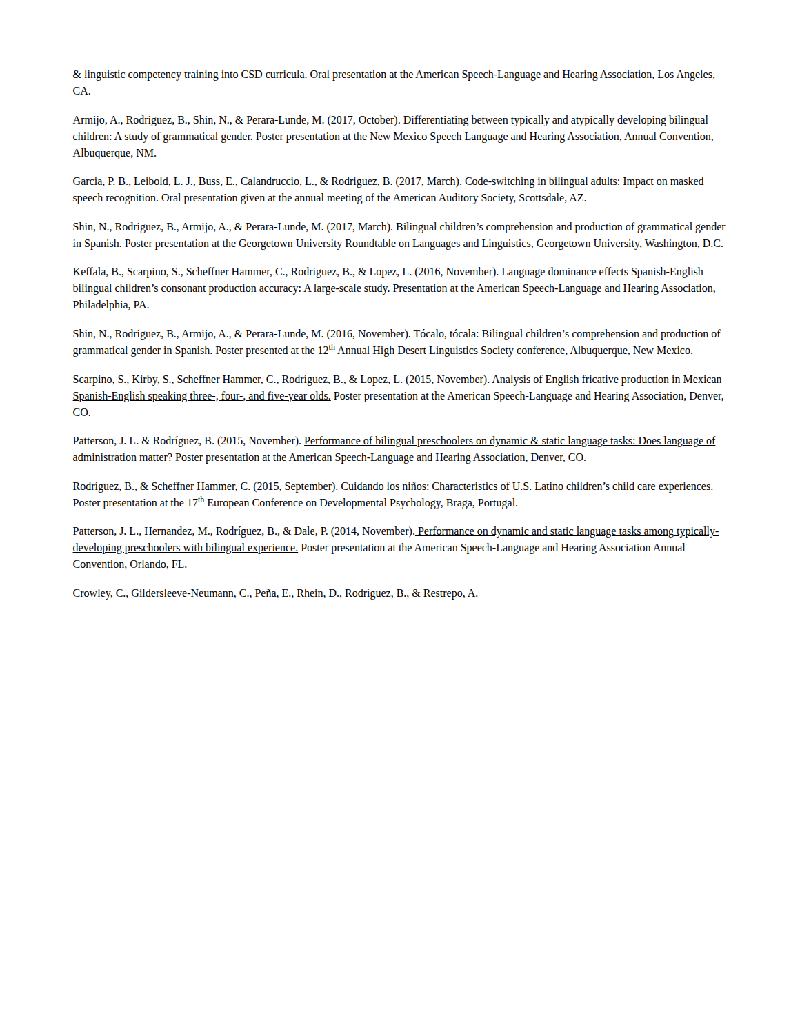& linguistic competency training into CSD curricula. Oral presentation at the American Speech-Language and Hearing Association, Los Angeles, CA.
Armijo, A., Rodriguez, B., Shin, N., & Perara-Lunde, M. (2017, October). Differentiating between typically and atypically developing bilingual children: A study of grammatical gender. Poster presentation at the New Mexico Speech Language and Hearing Association, Annual Convention, Albuquerque, NM.
Garcia, P. B., Leibold, L. J., Buss, E., Calandruccio, L., & Rodriguez, B. (2017, March). Code-switching in bilingual adults: Impact on masked speech recognition. Oral presentation given at the annual meeting of the American Auditory Society, Scottsdale, AZ.
Shin, N., Rodriguez, B., Armijo, A., & Perara-Lunde, M. (2017, March). Bilingual children’s comprehension and production of grammatical gender in Spanish. Poster presentation at the Georgetown University Roundtable on Languages and Linguistics, Georgetown University, Washington, D.C.
Keffala, B., Scarpino, S., Scheffner Hammer, C., Rodriguez, B., & Lopez, L. (2016, November). Language dominance effects Spanish-English bilingual children’s consonant production accuracy: A large-scale study. Presentation at the American Speech-Language and Hearing Association, Philadelphia, PA.
Shin, N., Rodriguez, B., Armijo, A., & Perara-Lunde, M. (2016, November). Tócalo, tócala: Bilingual children’s comprehension and production of grammatical gender in Spanish. Poster presented at the 12th Annual High Desert Linguistics Society conference, Albuquerque, New Mexico.
Scarpino, S., Kirby, S., Scheffner Hammer, C., Rodríguez, B., & Lopez, L. (2015, November). Analysis of English fricative production in Mexican Spanish-English speaking three-, four-, and five-year olds. Poster presentation at the American Speech-Language and Hearing Association, Denver, CO.
Patterson, J. L. & Rodríguez, B. (2015, November). Performance of bilingual preschoolers on dynamic & static language tasks: Does language of administration matter? Poster presentation at the American Speech-Language and Hearing Association, Denver, CO.
Rodríguez, B., & Scheffner Hammer, C. (2015, September). Cuidando los niños: Characteristics of U.S. Latino children’s child care experiences. Poster presentation at the 17th European Conference on Developmental Psychology, Braga, Portugal.
Patterson, J. L., Hernandez, M., Rodríguez, B., & Dale, P. (2014, November). Performance on dynamic and static language tasks among typically-developing preschoolers with bilingual experience. Poster presentation at the American Speech-Language and Hearing Association Annual Convention, Orlando, FL.
Crowley, C., Gildersleeve-Neumann, C., Peña, E., Rhein, D., Rodríguez, B., & Restrepo, A.